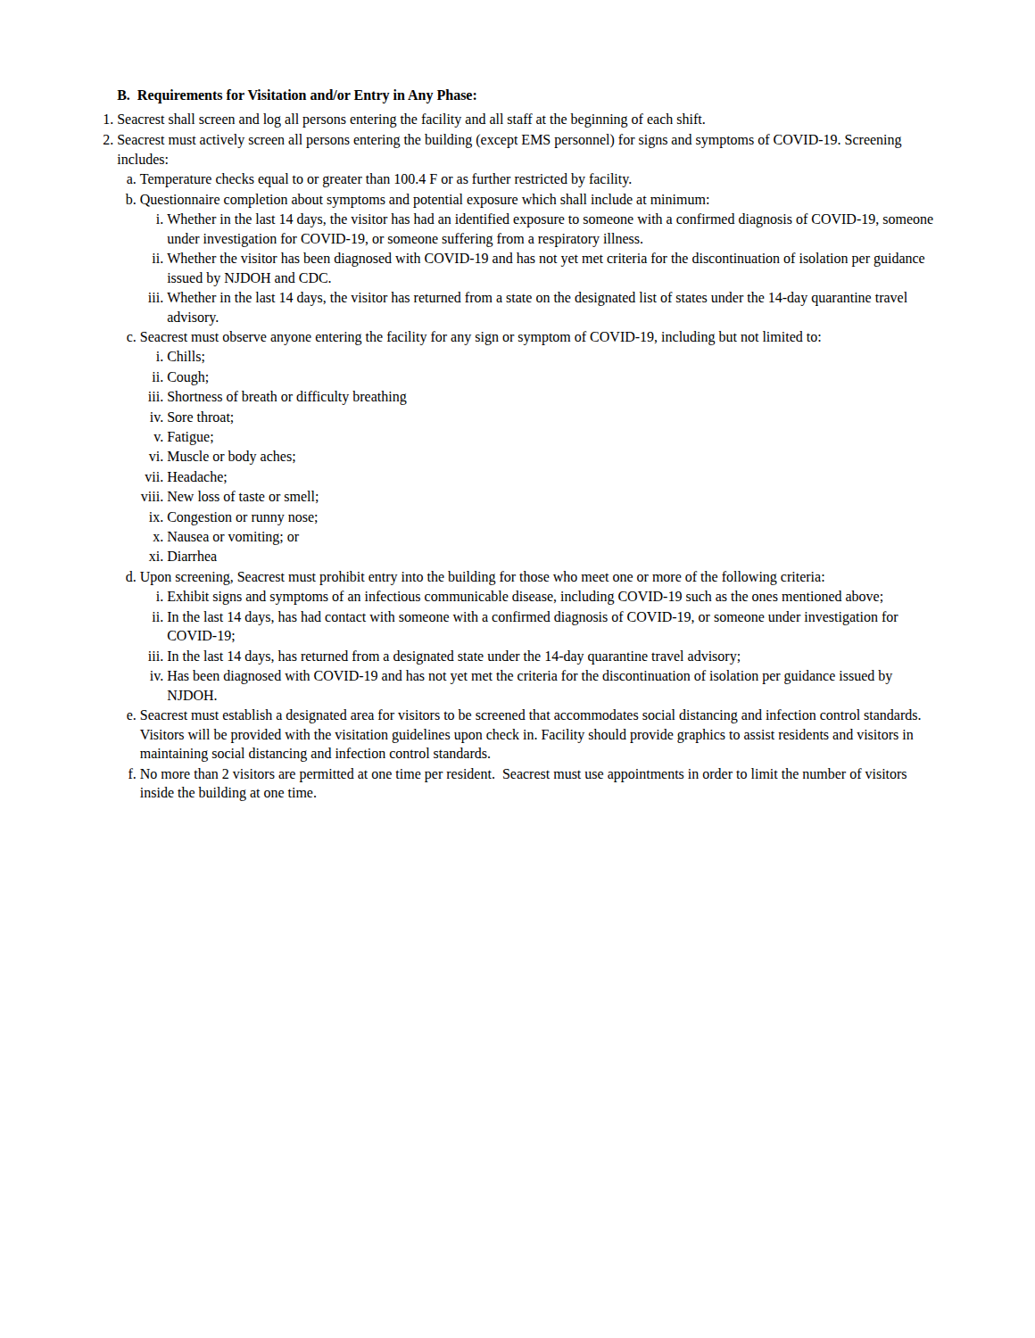B. Requirements for Visitation and/or Entry in Any Phase:
Seacrest shall screen and log all persons entering the facility and all staff at the beginning of each shift.
Seacrest must actively screen all persons entering the building (except EMS personnel) for signs and symptoms of COVID-19. Screening includes:
Temperature checks equal to or greater than 100.4 F or as further restricted by facility.
Questionnaire completion about symptoms and potential exposure which shall include at minimum:
Whether in the last 14 days, the visitor has had an identified exposure to someone with a confirmed diagnosis of COVID-19, someone under investigation for COVID-19, or someone suffering from a respiratory illness.
Whether the visitor has been diagnosed with COVID-19 and has not yet met criteria for the discontinuation of isolation per guidance issued by NJDOH and CDC.
Whether in the last 14 days, the visitor has returned from a state on the designated list of states under the 14-day quarantine travel advisory.
Seacrest must observe anyone entering the facility for any sign or symptom of COVID-19, including but not limited to:
Chills;
Cough;
Shortness of breath or difficulty breathing
Sore throat;
Fatigue;
Muscle or body aches;
Headache;
New loss of taste or smell;
Congestion or runny nose;
Nausea or vomiting; or
Diarrhea
Upon screening, Seacrest must prohibit entry into the building for those who meet one or more of the following criteria:
Exhibit signs and symptoms of an infectious communicable disease, including COVID-19 such as the ones mentioned above;
In the last 14 days, has had contact with someone with a confirmed diagnosis of COVID-19, or someone under investigation for COVID-19;
In the last 14 days, has returned from a designated state under the 14-day quarantine travel advisory;
Has been diagnosed with COVID-19 and has not yet met the criteria for the discontinuation of isolation per guidance issued by NJDOH.
Seacrest must establish a designated area for visitors to be screened that accommodates social distancing and infection control standards. Visitors will be provided with the visitation guidelines upon check in. Facility should provide graphics to assist residents and visitors in maintaining social distancing and infection control standards.
No more than 2 visitors are permitted at one time per resident. Seacrest must use appointments in order to limit the number of visitors inside the building at one time.